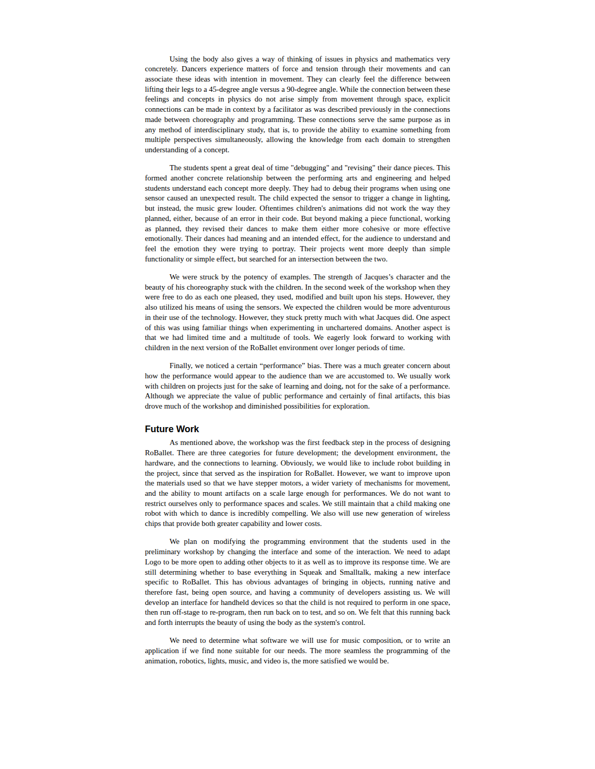Using the body also gives a way of thinking of issues in physics and mathematics very concretely. Dancers experience matters of force and tension through their movements and can associate these ideas with intention in movement. They can clearly feel the difference between lifting their legs to a 45-degree angle versus a 90-degree angle. While the connection between these feelings and concepts in physics do not arise simply from movement through space, explicit connections can be made in context by a facilitator as was described previously in the connections made between choreography and programming. These connections serve the same purpose as in any method of interdisciplinary study, that is, to provide the ability to examine something from multiple perspectives simultaneously, allowing the knowledge from each domain to strengthen understanding of a concept.
The students spent a great deal of time "debugging" and "revising" their dance pieces. This formed another concrete relationship between the performing arts and engineering and helped students understand each concept more deeply. They had to debug their programs when using one sensor caused an unexpected result. The child expected the sensor to trigger a change in lighting, but instead, the music grew louder. Oftentimes children's animations did not work the way they planned, either, because of an error in their code. But beyond making a piece functional, working as planned, they revised their dances to make them either more cohesive or more effective emotionally. Their dances had meaning and an intended effect, for the audience to understand and feel the emotion they were trying to portray. Their projects went more deeply than simple functionality or simple effect, but searched for an intersection between the two.
We were struck by the potency of examples. The strength of Jacques’s character and the beauty of his choreography stuck with the children. In the second week of the workshop when they were free to do as each one pleased, they used, modified and built upon his steps. However, they also utilized his means of using the sensors. We expected the children would be more adventurous in their use of the technology. However, they stuck pretty much with what Jacques did. One aspect of this was using familiar things when experimenting in unchartered domains. Another aspect is that we had limited time and a multitude of tools. We eagerly look forward to working with children in the next version of the RoBallet environment over longer periods of time.
Finally, we noticed a certain “performance” bias. There was a much greater concern about how the performance would appear to the audience than we are accustomed to. We usually work with children on projects just for the sake of learning and doing, not for the sake of a performance. Although we appreciate the value of public performance and certainly of final artifacts, this bias drove much of the workshop and diminished possibilities for exploration.
Future Work
As mentioned above, the workshop was the first feedback step in the process of designing RoBallet. There are three categories for future development; the development environment, the hardware, and the connections to learning. Obviously, we would like to include robot building in the project, since that served as the inspiration for RoBallet. However, we want to improve upon the materials used so that we have stepper motors, a wider variety of mechanisms for movement, and the ability to mount artifacts on a scale large enough for performances. We do not want to restrict ourselves only to performance spaces and scales. We still maintain that a child making one robot with which to dance is incredibly compelling. We also will use new generation of wireless chips that provide both greater capability and lower costs.
We plan on modifying the programming environment that the students used in the preliminary workshop by changing the interface and some of the interaction. We need to adapt Logo to be more open to adding other objects to it as well as to improve its response time. We are still determining whether to base everything in Squeak and Smalltalk, making a new interface specific to RoBallet. This has obvious advantages of bringing in objects, running native and therefore fast, being open source, and having a community of developers assisting us. We will develop an interface for handheld devices so that the child is not required to perform in one space, then run off-stage to re-program, then run back on to test, and so on. We felt that this running back and forth interrupts the beauty of using the body as the system's control.
We need to determine what software we will use for music composition, or to write an application if we find none suitable for our needs. The more seamless the programming of the animation, robotics, lights, music, and video is, the more satisfied we would be.